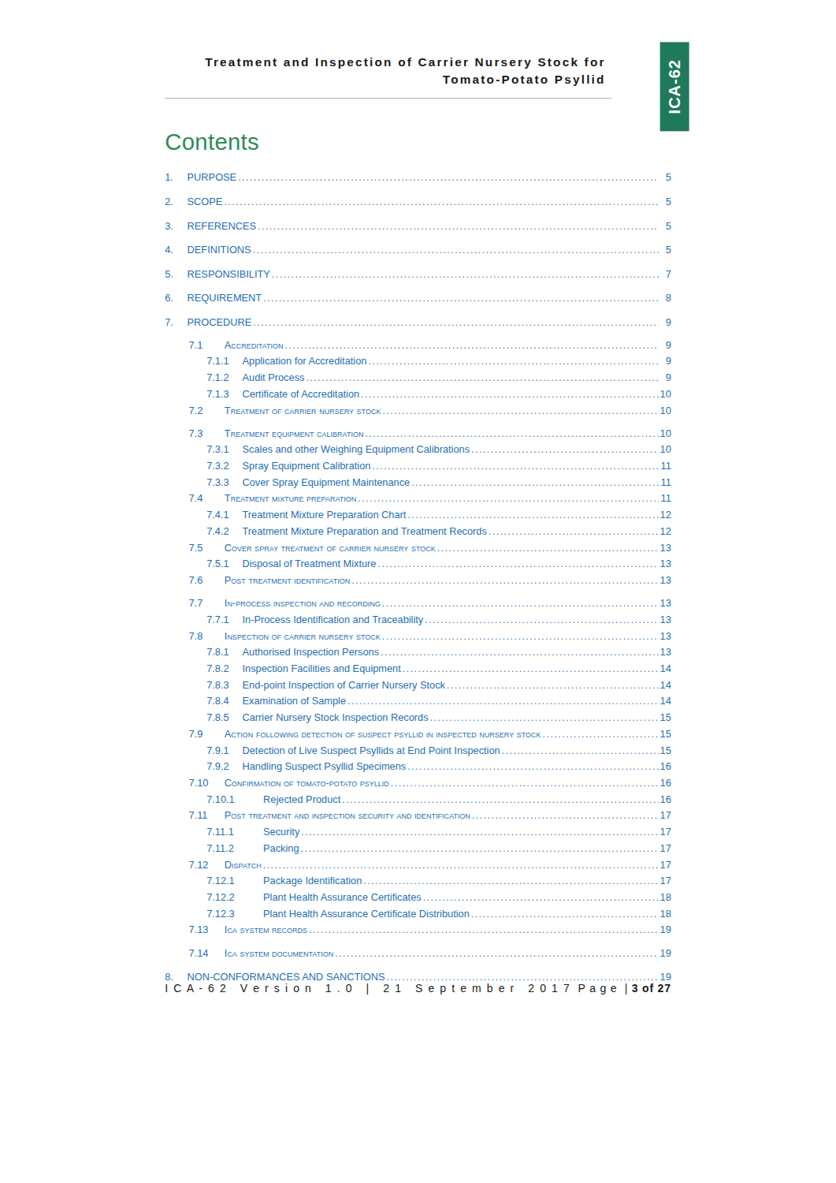ICA-62
Treatment and Inspection of Carrier Nursery Stock for
Tomato-Potato Psyllid
Contents
1. PURPOSE .................................................................................................................................................. 5
2. SCOPE ..................................................................................................................................................... 5
3. REFERENCES ....................................................................................................................................... 5
4. DEFINITIONS ......................................................................................................................................... 5
5. RESPONSIBILITY ................................................................................................................................. 7
6. REQUIREMENT .................................................................................................................................... 8
7. PROCEDURE ....................................................................................................................................... 9
7.1 ACCREDITATION ................................................................................................................................. 9
7.1.1 Application for Accreditation ............................................................................................................. 9
7.1.2 Audit Process ............................................................................................................................... 9
7.1.3 Certificate of Accreditation .............................................................................................................. 10
7.2 TREATMENT OF CARRIER NURSERY STOCK ................................................................................................. 10
7.3 TREATMENT EQUIPMENT CALIBRATION ......................................................................................................... 10
7.3.1 Scales and other Weighing Equipment Calibrations ............................................................................. 10
7.3.2 Spray Equipment Calibration ............................................................................................................. 11
7.3.3 Cover Spray Equipment Maintenance ............................................................................................. 11
7.4 TREATMENT MIXTURE PREPARATION ............................................................................................................. 11
7.4.1 Treatment Mixture Preparation Chart ................................................................................................. 12
7.4.2 Treatment Mixture Preparation and Treatment Records ......................................................................... 12
7.5 COVER SPRAY TREATMENT OF CARRIER NURSERY STOCK ......................................................................... 13
7.5.1 Disposal of Treatment Mixture ......................................................................................................... 13
7.6 POST TREATMENT IDENTIFICATION ................................................................................................................. 13
7.7 IN-PROCESS INSPECTION AND RECORDING ............................................................................................. 13
7.7.1 In-Process Identification and Traceability ......................................................................................... 13
7.8 INSPECTION OF CARRIER NURSERY STOCK ............................................................................................. 13
7.8.1 Authorised Inspection Persons ......................................................................................................... 13
7.8.2 Inspection Facilities and Equipment ................................................................................................. 14
7.8.3 End-point Inspection of Carrier Nursery Stock ................................................................................. 14
7.8.4 Examination of Sample ................................................................................................................. 14
7.8.5 Carrier Nursery Stock Inspection Records ......................................................................................... 15
7.9 ACTION FOLLOWING DETECTION OF SUSPECT PSYLLID IN INSPECTED NURSERY STOCK ................................. 15
7.9.1 Detection of Live Suspect Psyllids at End Point Inspection ................................................................. 15
7.9.2 Handling Suspect Psyllid Specimens ............................................................................................. 16
7.10 CONFIRMATION OF TOMATO-POTATO PSYLLID ............................................................................................. 16
7.10.1 Rejected Product ................................................................................................................. 16
7.11 POST TREATMENT AND INSPECTION SECURITY AND IDENTIFICATION ................................................................. 17
7.11.1 Security ................................................................................................................................. 17
7.11.2 Packing ................................................................................................................................. 17
7.12 DISPATCH ................................................................................................................................. 17
7.12.1 Package Identification ................................................................................................................. 17
7.12.2 Plant Health Assurance Certificates ................................................................................................. 18
7.12.3 Plant Health Assurance Certificate Distribution ................................................................................. 18
7.13 ICA SYSTEM RECORDS ................................................................................................................. 19
7.14 ICA SYSTEM DOCUMENTATION ................................................................................................................. 19
8. NON-CONFORMANCES AND SANCTIONS ................................................................................................. 19
I C A - 6 2 V e r s i o n 1 . 0 | 2 1 S e p t e m b e r 2 0 1 7
P a g e | 3 of 27